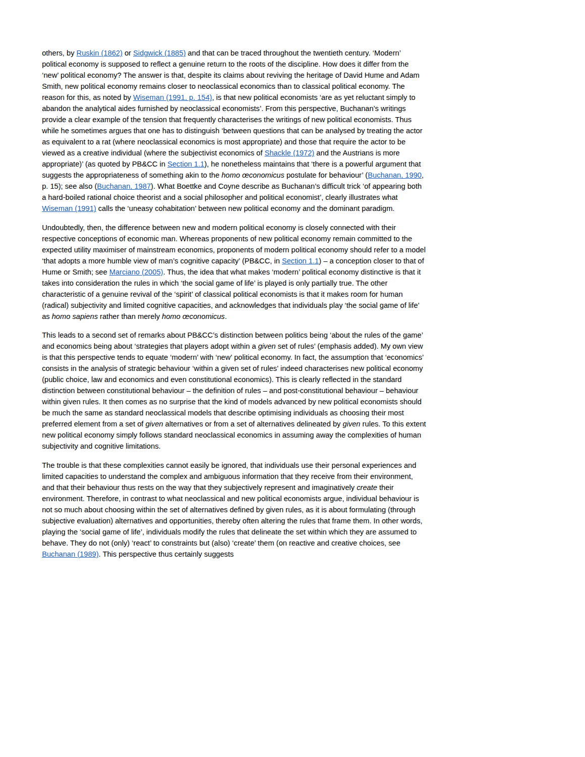others, by Ruskin (1862) or Sidgwick (1885) and that can be traced throughout the twentieth century. ‘Modern’ political economy is supposed to reflect a genuine return to the roots of the discipline. How does it differ from the ‘new’ political economy? The answer is that, despite its claims about reviving the heritage of David Hume and Adam Smith, new political economy remains closer to neoclassical economics than to classical political economy. The reason for this, as noted by Wiseman (1991, p. 154), is that new political economists ‘are as yet reluctant simply to abandon the analytical aides furnished by neoclassical economists’. From this perspective, Buchanan’s writings provide a clear example of the tension that frequently characterises the writings of new political economists. Thus while he sometimes argues that one has to distinguish ‘between questions that can be analysed by treating the actor as equivalent to a rat (where neoclassical economics is most appropriate) and those that require the actor to be viewed as a creative individual (where the subjectivist economics of Shackle (1972) and the Austrians is more appropriate)’ (as quoted by PB&CC in Section 1.1), he nonetheless maintains that ‘there is a powerful argument that suggests the appropriateness of something akin to the homo œconomicus postulate for behaviour’ (Buchanan, 1990, p. 15); see also (Buchanan, 1987). What Boettke and Coyne describe as Buchanan’s difficult trick ‘of appearing both a hard-boiled rational choice theorist and a social philosopher and political economist’, clearly illustrates what Wiseman (1991) calls the ‘uneasy cohabitation’ between new political economy and the dominant paradigm.
Undoubtedly, then, the difference between new and modern political economy is closely connected with their respective conceptions of economic man. Whereas proponents of new political economy remain committed to the expected utility maximiser of mainstream economics, proponents of modern political economy should refer to a model ‘that adopts a more humble view of man’s cognitive capacity’ (PB&CC, in Section 1.1) – a conception closer to that of Hume or Smith; see Marciano (2005). Thus, the idea that what makes ‘modern’ political economy distinctive is that it takes into consideration the rules in which ‘the social game of life’ is played is only partially true. The other characteristic of a genuine revival of the ‘spirit’ of classical political economists is that it makes room for human (radical) subjectivity and limited cognitive capacities, and acknowledges that individuals play ‘the social game of life’ as homo sapiens rather than merely homo œconomicus.
This leads to a second set of remarks about PB&CC’s distinction between politics being ‘about the rules of the game’ and economics being about ‘strategies that players adopt within a given set of rules’ (emphasis added). My own view is that this perspective tends to equate ‘modern’ with ‘new’ political economy. In fact, the assumption that ‘economics’ consists in the analysis of strategic behaviour ‘within a given set of rules’ indeed characterises new political economy (public choice, law and economics and even constitutional economics). This is clearly reflected in the standard distinction between constitutional behaviour – the definition of rules – and post-constitutional behaviour – behaviour within given rules. It then comes as no surprise that the kind of models advanced by new political economists should be much the same as standard neoclassical models that describe optimising individuals as choosing their most preferred element from a set of given alternatives or from a set of alternatives delineated by given rules. To this extent new political economy simply follows standard neoclassical economics in assuming away the complexities of human subjectivity and cognitive limitations.
The trouble is that these complexities cannot easily be ignored, that individuals use their personal experiences and limited capacities to understand the complex and ambiguous information that they receive from their environment, and that their behaviour thus rests on the way that they subjectively represent and imaginatively create their environment. Therefore, in contrast to what neoclassical and new political economists argue, individual behaviour is not so much about choosing within the set of alternatives defined by given rules, as it is about formulating (through subjective evaluation) alternatives and opportunities, thereby often altering the rules that frame them. In other words, playing the ‘social game of life’, individuals modify the rules that delineate the set within which they are assumed to behave. They do not (only) ‘react’ to constraints but (also) ‘create’ them (on reactive and creative choices, see Buchanan (1989). This perspective thus certainly suggests